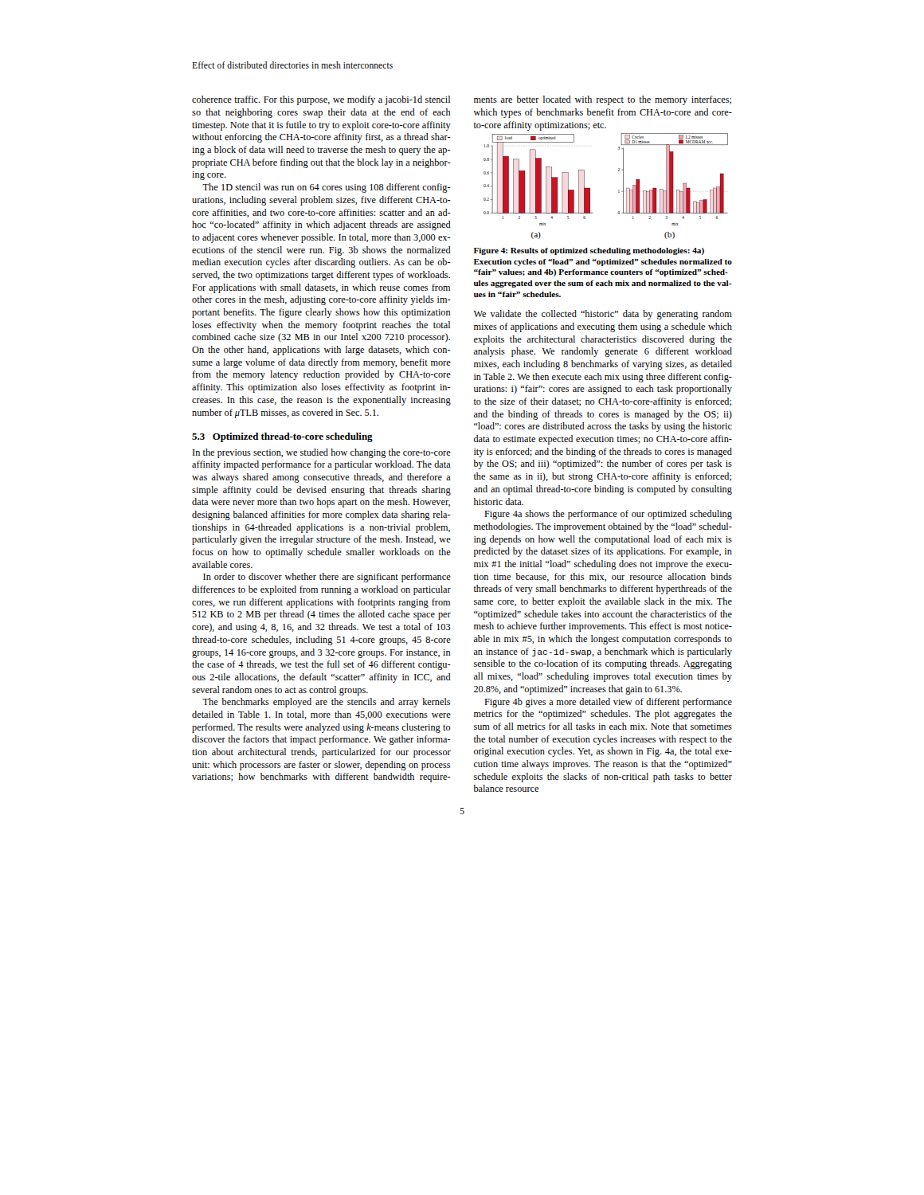Effect of distributed directories in mesh interconnects
coherence traffic. For this purpose, we modify a jacobi-1d stencil so that neighboring cores swap their data at the end of each timestep. Note that it is futile to try to exploit core-to-core affinity without enforcing the CHA-to-core affinity first, as a thread sharing a block of data will need to traverse the mesh to query the appropriate CHA before finding out that the block lay in a neighboring core.
The 1D stencil was run on 64 cores using 108 different configurations, including several problem sizes, five different CHA-to-core affinities, and two core-to-core affinities: scatter and an ad-hoc “co-located” affinity in which adjacent threads are assigned to adjacent cores whenever possible. In total, more than 3,000 executions of the stencil were run. Fig. 3b shows the normalized median execution cycles after discarding outliers. As can be observed, the two optimizations target different types of workloads. For applications with small datasets, in which reuse comes from other cores in the mesh, adjusting core-to-core affinity yields important benefits. The figure clearly shows how this optimization loses effectivity when the memory footprint reaches the total combined cache size (32 MB in our Intel x200 7210 processor). On the other hand, applications with large datasets, which consume a large volume of data directly from memory, benefit more from the memory latency reduction provided by CHA-to-core affinity. This optimization also loses effectivity as footprint increases. In this case, the reason is the exponentially increasing number of μ TLB misses, as covered in Sec. 5.1.
5.3 Optimized thread-to-core scheduling
In the previous section, we studied how changing the core-to-core affinity impacted performance for a particular workload. The data was always shared among consecutive threads, and therefore a simple affinity could be devised ensuring that threads sharing data were never more than two hops apart on the mesh. However, designing balanced affinities for more complex data sharing relationships in 64-threaded applications is a non-trivial problem, particularly given the irregular structure of the mesh. Instead, we focus on how to optimally schedule smaller workloads on the available cores.
In order to discover whether there are significant performance differences to be exploited from running a workload on particular cores, we run different applications with footprints ranging from 512 KB to 2 MB per thread (4 times the alloted cache space per core), and using 4, 8, 16, and 32 threads. We test a total of 103 thread-to-core schedules, including 51 4-core groups, 45 8-core groups, 14 16-core groups, and 3 32-core groups. For instance, in the case of 4 threads, we test the full set of 46 different contiguous 2-tile allocations, the default “scatter” affinity in ICC, and several random ones to act as control groups.
The benchmarks employed are the stencils and array kernels detailed in Table 1. In total, more than 45,000 executions were performed. The results were analyzed using k-means clustering to discover the factors that impact performance. We gather information about architectural trends, particularized for our processor unit: which processors are faster or slower, depending on process variations; how benchmarks with different bandwidth requirements are better located with respect to the memory interfaces; which types of benchmarks benefit from CHA-to-core and core-to-core affinity optimizations; etc.
load optimized 0.0 0.2 0.4 0.6 0.8 1.0 1 2 3 4 5 6 mix
(a)
Cycles L2 misses D1 misses MCDRAM acc. 0 1 2 3 1 2 3 4 5 6 mix
(b)
Figure 4: Results of optimized scheduling methodologies: 4a) Execution cycles of “load” and “optimized” schedules normalized to “fair” values; and 4b) Performance counters of “optimized” schedules aggregated over the sum of each mix and normalized to the values in “fair” schedules.
We validate the collected “historic” data by generating random mixes of applications and executing them using a schedule which exploits the architectural characteristics discovered during the analysis phase. We randomly generate 6 different workload mixes, each including 8 benchmarks of varying sizes, as detailed in Table 2. We then execute each mix using three different configurations: i) “fair”: cores are assigned to each task proportionally to the size of their dataset; no CHA-to-core-affinity is enforced; and the binding of threads to cores is managed by the OS; ii) “load”: cores are distributed across the tasks by using the historic data to estimate expected execution times; no CHA-to-core affinity is enforced; and the binding of the threads to cores is managed by the OS; and iii) “optimized”: the number of cores per task is the same as in ii), but strong CHA-to-core affinity is enforced; and an optimal thread-to-core binding is computed by consulting historic data.
Figure 4a shows the performance of our optimized scheduling methodologies. The improvement obtained by the “load” scheduling depends on how well the computational load of each mix is predicted by the dataset sizes of its applications. For example, in mix #1 the initial “load” scheduling does not improve the execution time because, for this mix, our resource allocation binds threads of very small benchmarks to different hyperthreads of the same core, to better exploit the available slack in the mix. The “optimized” schedule takes into account the characteristics of the mesh to achieve further improvements. This effect is most noticeable in mix #5, in which the longest computation corresponds to an instance of jac-1d-swap, a benchmark which is particularly sensible to the co-location of its computing threads. Aggregating all mixes, “load” scheduling improves total execution times by 20.8%, and “optimized” increases that gain to 61.3%.
Figure 4b gives a more detailed view of different performance metrics for the “optimized” schedules. The plot aggregates the sum of all metrics for all tasks in each mix. Note that sometimes the total number of execution cycles increases with respect to the original execution cycles. Yet, as shown in Fig. 4a, the total execution time always improves. The reason is that the “optimized” schedule exploits the slacks of non-critical path tasks to better balance resource
5